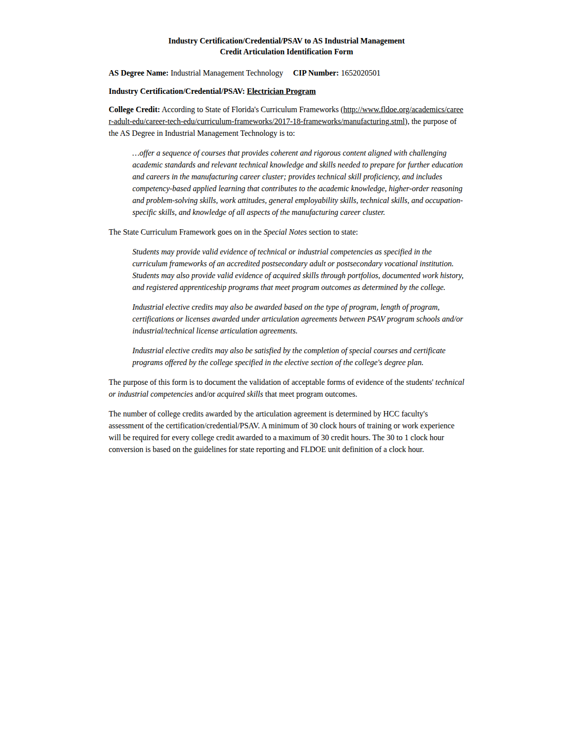Industry Certification/Credential/PSAV to AS Industrial Management
Credit Articulation Identification Form
AS Degree Name: Industrial Management Technology CIP Number: 1652020501
Industry Certification/Credential/PSAV: Electrician Program
College Credit: According to State of Florida's Curriculum Frameworks (http://www.fldoe.org/academics/career-adult-edu/career-tech-edu/curriculum-frameworks/2017-18-frameworks/manufacturing.stml), the purpose of the AS Degree in Industrial Management Technology is to:
…offer a sequence of courses that provides coherent and rigorous content aligned with challenging academic standards and relevant technical knowledge and skills needed to prepare for further education and careers in the manufacturing career cluster; provides technical skill proficiency, and includes competency-based applied learning that contributes to the academic knowledge, higher-order reasoning and problem-solving skills, work attitudes, general employability skills, technical skills, and occupation-specific skills, and knowledge of all aspects of the manufacturing career cluster.
The State Curriculum Framework goes on in the Special Notes section to state:
Students may provide valid evidence of technical or industrial competencies as specified in the curriculum frameworks of an accredited postsecondary adult or postsecondary vocational institution. Students may also provide valid evidence of acquired skills through portfolios, documented work history, and registered apprenticeship programs that meet program outcomes as determined by the college.
Industrial elective credits may also be awarded based on the type of program, length of program, certifications or licenses awarded under articulation agreements between PSAV program schools and/or industrial/technical license articulation agreements.
Industrial elective credits may also be satisfied by the completion of special courses and certificate programs offered by the college specified in the elective section of the college's degree plan.
The purpose of this form is to document the validation of acceptable forms of evidence of the students' technical or industrial competencies and/or acquired skills that meet program outcomes.
The number of college credits awarded by the articulation agreement is determined by HCC faculty's assessment of the certification/credential/PSAV. A minimum of 30 clock hours of training or work experience will be required for every college credit awarded to a maximum of 30 credit hours. The 30 to 1 clock hour conversion is based on the guidelines for state reporting and FLDOE unit definition of a clock hour.